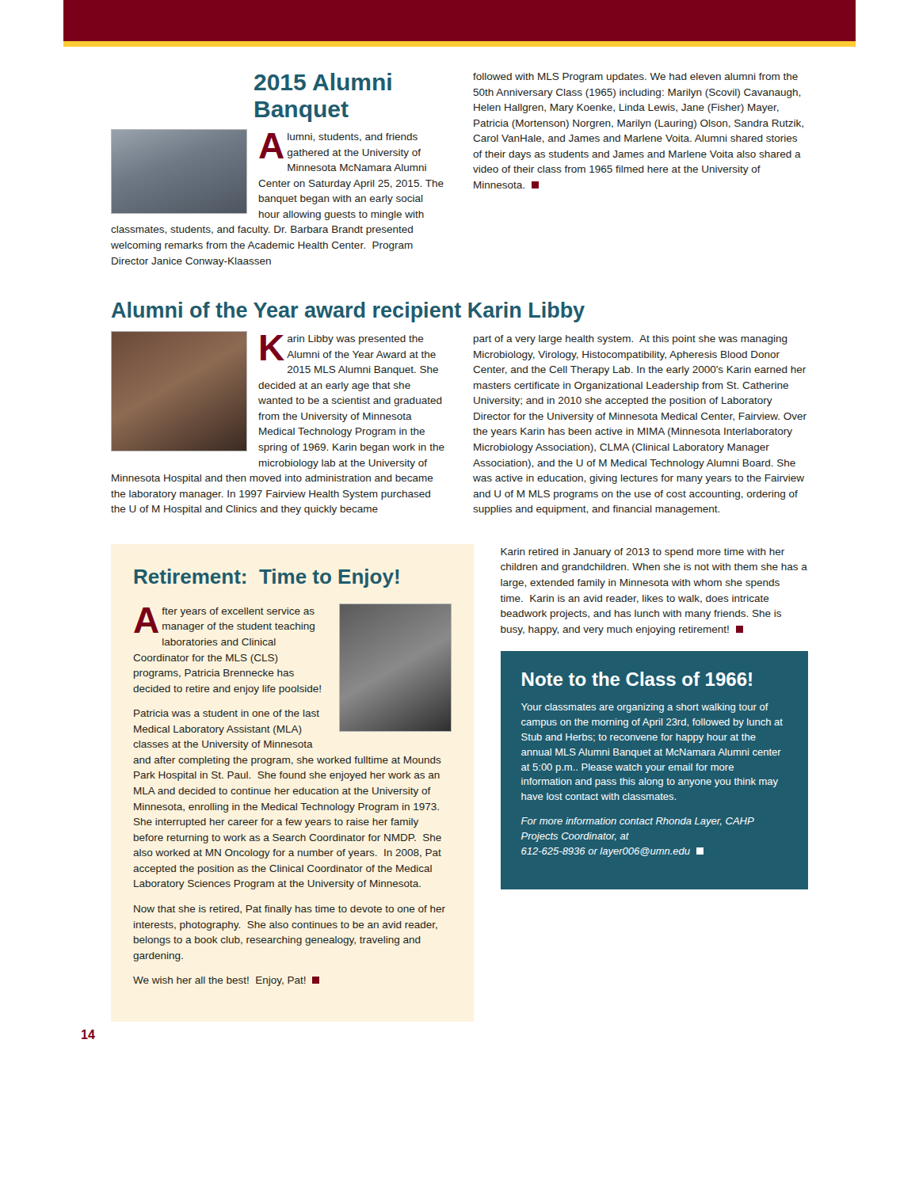2015 Alumni Banquet
Alumni, students, and friends gathered at the University of Minnesota McNamara Alumni Center on Saturday April 25, 2015. The banquet began with an early social hour allowing guests to mingle with classmates, students, and faculty. Dr. Barbara Brandt presented welcoming remarks from the Academic Health Center. Program Director Janice Conway-Klaassen
followed with MLS Program updates. We had eleven alumni from the 50th Anniversary Class (1965) including: Marilyn (Scovil) Cavanaugh, Helen Hallgren, Mary Koenke, Linda Lewis, Jane (Fisher) Mayer, Patricia (Mortenson) Norgren, Marilyn (Lauring) Olson, Sandra Rutzik, Carol VanHale, and James and Marlene Voita. Alumni shared stories of their days as students and James and Marlene Voita also shared a video of their class from 1965 filmed here at the University of Minnesota.
Alumni of the Year award recipient Karin Libby
Karin Libby was presented the Alumni of the Year Award at the 2015 MLS Alumni Banquet. She decided at an early age that she wanted to be a scientist and graduated from the University of Minnesota Medical Technology Program in the spring of 1969. Karin began work in the microbiology lab at the University of Minnesota Hospital and then moved into administration and became the laboratory manager. In 1997 Fairview Health System purchased the U of M Hospital and Clinics and they quickly became
part of a very large health system. At this point she was managing Microbiology, Virology, Histocompatibility, Apheresis Blood Donor Center, and the Cell Therapy Lab. In the early 2000's Karin earned her masters certificate in Organizational Leadership from St. Catherine University; and in 2010 she accepted the position of Laboratory Director for the University of Minnesota Medical Center, Fairview. Over the years Karin has been active in MIMA (Minnesota Interlaboratory Microbiology Association), CLMA (Clinical Laboratory Manager Association), and the U of M Medical Technology Alumni Board. She was active in education, giving lectures for many years to the Fairview and U of M MLS programs on the use of cost accounting, ordering of supplies and equipment, and financial management.
Retirement: Time to Enjoy!
After years of excellent service as manager of the student teaching laboratories and Clinical Coordinator for the MLS (CLS) programs, Patricia Brennecke has decided to retire and enjoy life poolside!
Patricia was a student in one of the last Medical Laboratory Assistant (MLA) classes at the University of Minnesota and after completing the program, she worked fulltime at Mounds Park Hospital in St. Paul. She found she enjoyed her work as an MLA and decided to continue her education at the University of Minnesota, enrolling in the Medical Technology Program in 1973. She interrupted her career for a few years to raise her family before returning to work as a Search Coordinator for NMDP. She also worked at MN Oncology for a number of years. In 2008, Pat accepted the position as the Clinical Coordinator of the Medical Laboratory Sciences Program at the University of Minnesota.
Now that she is retired, Pat finally has time to devote to one of her interests, photography. She also continues to be an avid reader, belongs to a book club, researching genealogy, traveling and gardening.
We wish her all the best! Enjoy, Pat!
Karin retired in January of 2013 to spend more time with her children and grandchildren. When she is not with them she has a large, extended family in Minnesota with whom she spends time. Karin is an avid reader, likes to walk, does intricate beadwork projects, and has lunch with many friends. She is busy, happy, and very much enjoying retirement!
Note to the Class of 1966!
Your classmates are organizing a short walking tour of campus on the morning of April 23rd, followed by lunch at Stub and Herbs; to reconvene for happy hour at the annual MLS Alumni Banquet at McNamara Alumni center at 5:00 p.m.. Please watch your email for more information and pass this along to anyone you think may have lost contact with classmates.
For more information contact Rhonda Layer, CAHP Projects Coordinator, at
612-625-8936 or layer006@umn.edu
14